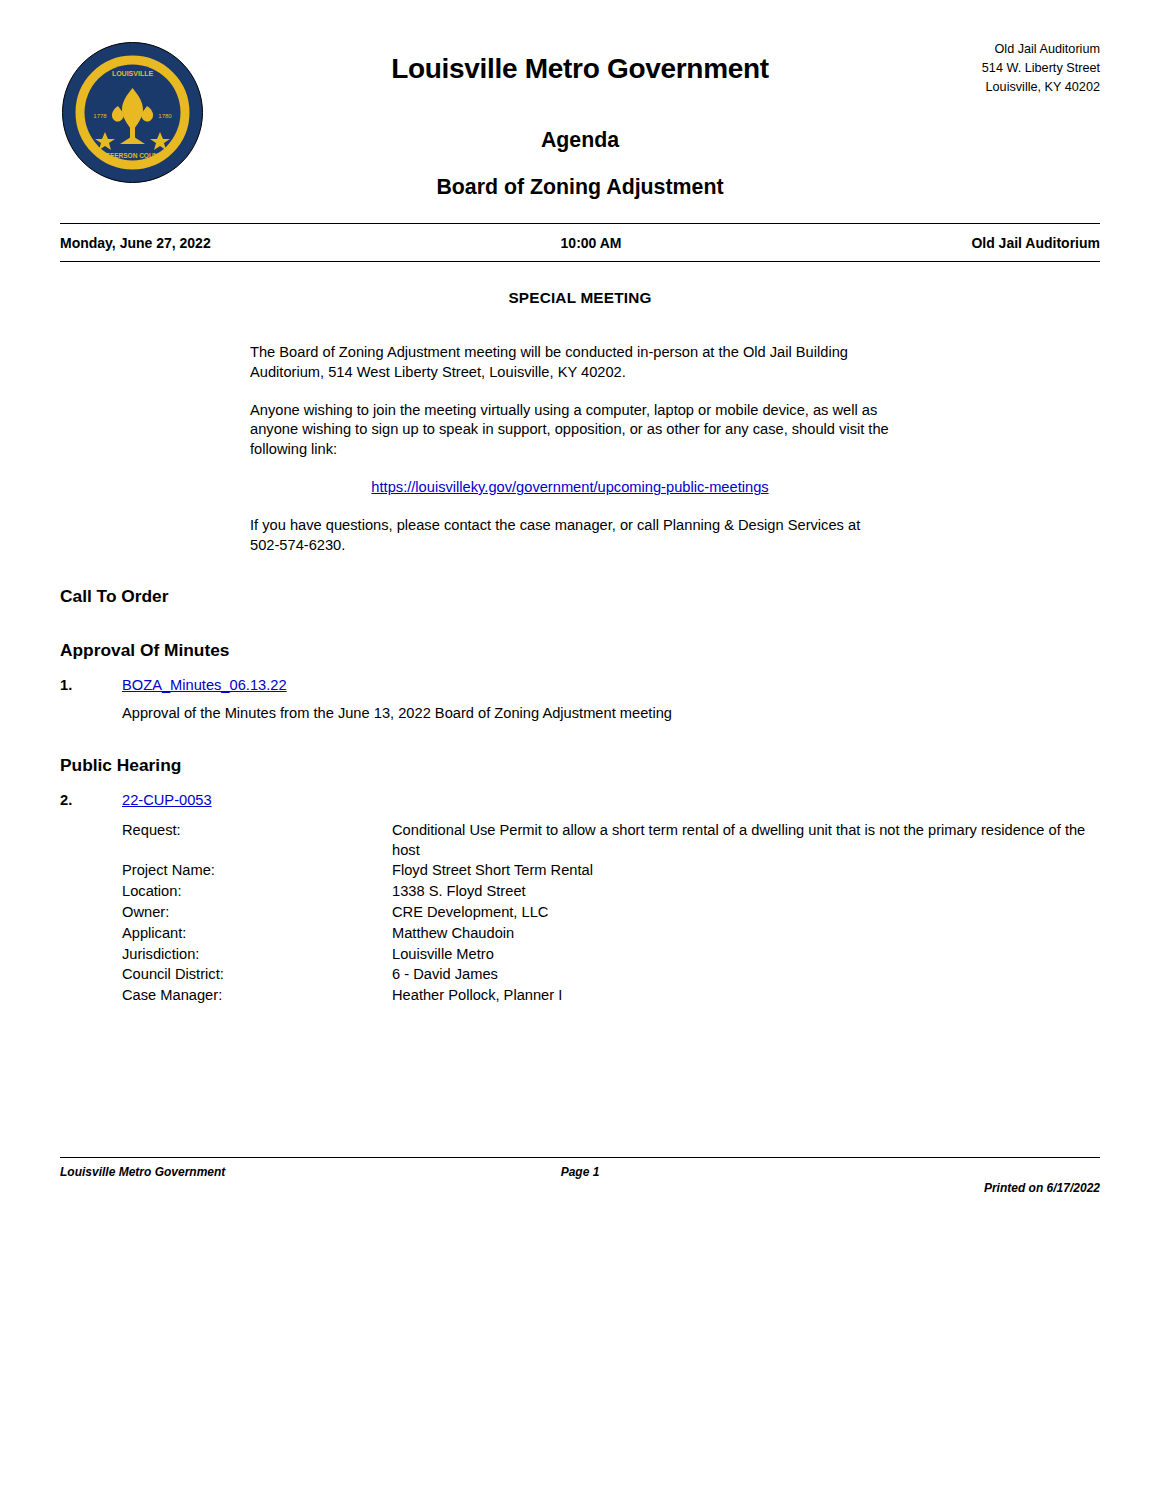LOUISVILLE JEFFERSON COUNTY 1778 1780
Louisville Metro Government
Agenda
Board of Zoning Adjustment
Old Jail Auditorium
514 W. Liberty Street
Louisville, KY 40202
Monday, June 27, 2022 10:00 AM Old Jail Auditorium
SPECIAL MEETING
The Board of Zoning Adjustment meeting will be conducted in-person at the Old Jail Building Auditorium, 514 West Liberty Street, Louisville, KY 40202.
Anyone wishing to join the meeting virtually using a computer, laptop or mobile device, as well as anyone wishing to sign up to speak in support, opposition, or as other for any case, should visit the following link:
https://louisvilleky.gov/government/upcoming-public-meetings
If you have questions, please contact the case manager, or call Planning & Design Services at 502-574-6230.
Call To Order
Approval Of Minutes
1.
BOZA_Minutes_06.13.22
Approval of the Minutes from the June 13, 2022 Board of Zoning Adjustment meeting
Public Hearing
2.
22-CUP-0053
| Request: | Conditional Use Permit to allow a short term rental of a dwelling unit that is not the primary residence of the host |
| Project Name: | Floyd Street Short Term Rental |
| Location: | 1338 S. Floyd Street |
| Owner: | CRE Development, LLC |
| Applicant: | Matthew Chaudoin |
| Jurisdiction: | Louisville Metro |
| Council District: | 6 - David James |
| Case Manager: | Heather Pollock, Planner I |
Louisville Metro Government
Page 1
Printed on 6/17/2022